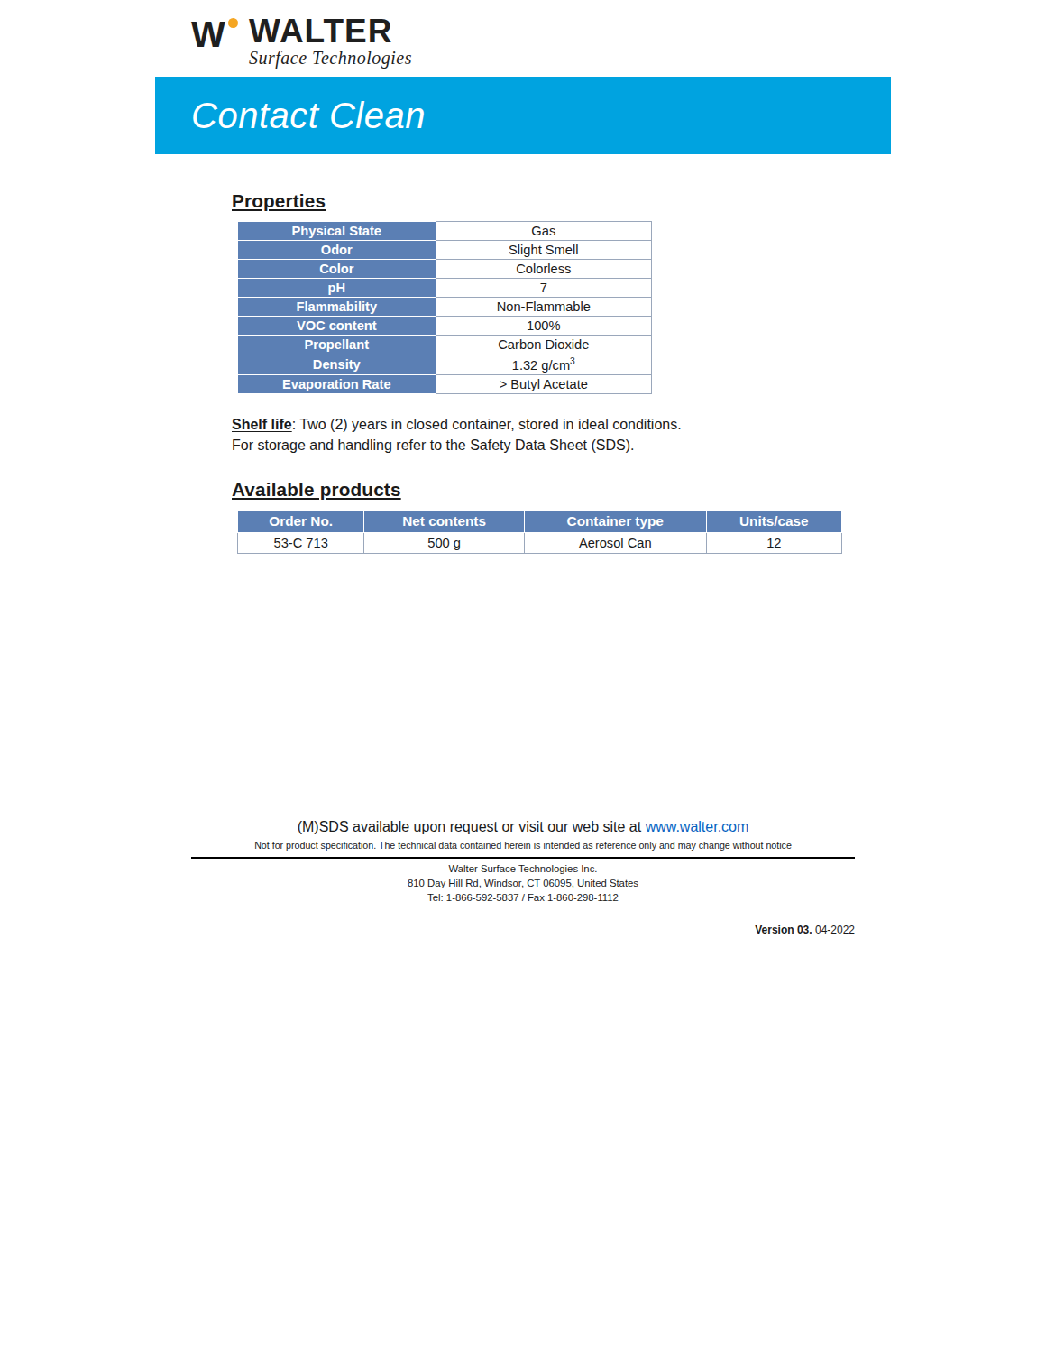W
WALTER
Surface Technologies
Contact Clean
Properties
| Physical State | Gas |
| Odor | Slight Smell |
| Color | Colorless |
| pH | 7 |
| Flammability | Non-Flammable |
| VOC content | 100% |
| Propellant | Carbon Dioxide |
| Density | 1.32 g/cm 3 |
| Evaporation Rate | > Butyl Acetate |
Shelf life: Two (2) years in closed container, stored in ideal conditions.
For storage and handling refer to the Safety Data Sheet (SDS).
Available products
| Order No. | Net contents | Container type | Units/case |
| --- | --- | --- | --- |
| 53-C 713 | 500 g | Aerosol Can | 12 |
(M)SDS available upon request or visit our web site at www.walter.com
Not for product specification. The technical data contained herein is intended as reference only and may change without notice
Walter Surface Technologies Inc.
810 Day Hill Rd, Windsor, CT 06095, United States
Tel: 1-866-592-5837 / Fax 1-860-298-1112
Version 03. 04-2022